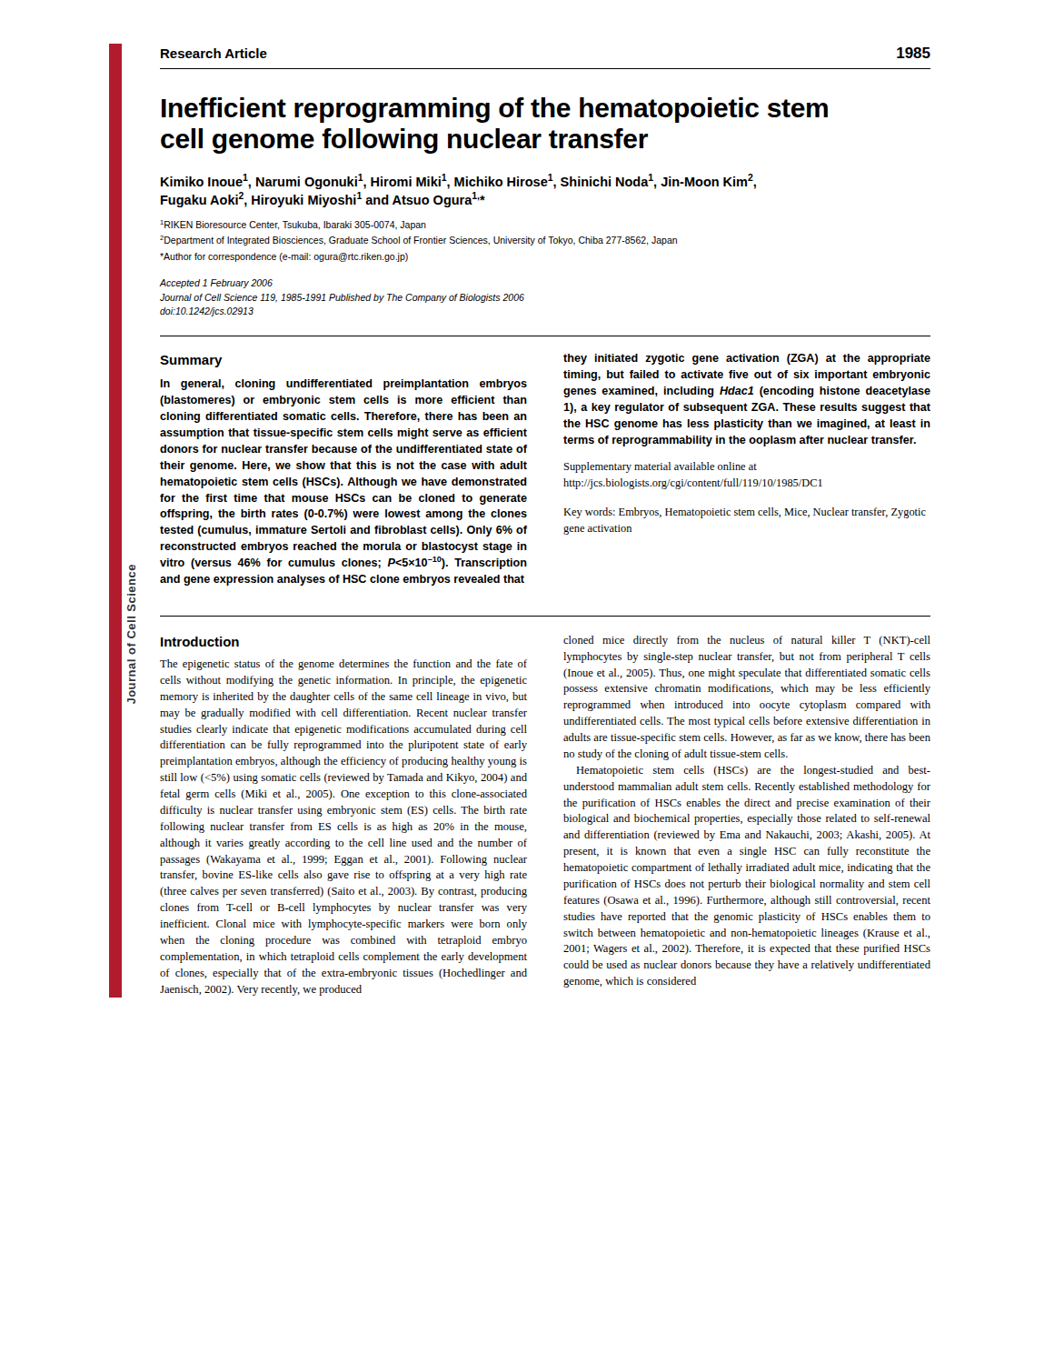Journal of Cell Science
Research Article
1985
Inefficient reprogramming of the hematopoietic stem
cell genome following nuclear transfer
Kimiko Inoue1, Narumi Ogonuki1, Hiromi Miki1, Michiko Hirose1, Shinichi Noda1, Jin-Moon Kim2,
Fugaku Aoki2, Hiroyuki Miyoshi1 and Atsuo Ogura1,*
1RIKEN Bioresource Center, Tsukuba, Ibaraki 305-0074, Japan
2Department of Integrated Biosciences, Graduate School of Frontier Sciences, University of Tokyo, Chiba 277-8562, Japan
*Author for correspondence (e-mail: ogura@rtc.riken.go.jp)
Accepted 1 February 2006
Journal of Cell Science 119, 1985-1991 Published by The Company of Biologists 2006
doi:10.1242/jcs.02913
Summary
In general, cloning undifferentiated preimplantation embryos (blastomeres) or embryonic stem cells is more efficient than cloning differentiated somatic cells. Therefore, there has been an assumption that tissue-specific stem cells might serve as efficient donors for nuclear transfer because of the undifferentiated state of their genome. Here, we show that this is not the case with adult hematopoietic stem cells (HSCs). Although we have demonstrated for the first time that mouse HSCs can be cloned to generate offspring, the birth rates (0-0.7%) were lowest among the clones tested (cumulus, immature Sertoli and fibroblast cells). Only 6% of reconstructed embryos reached the morula or blastocyst stage in vitro (versus 46% for cumulus clones; P<5×10–10). Transcription and gene expression analyses of HSC clone embryos revealed that
they initiated zygotic gene activation (ZGA) at the appropriate timing, but failed to activate five out of six important embryonic genes examined, including Hdac1 (encoding histone deacetylase 1), a key regulator of subsequent ZGA. These results suggest that the HSC genome has less plasticity than we imagined, at least in terms of reprogrammability in the ooplasm after nuclear transfer.
Supplementary material available online at
http://jcs.biologists.org/cgi/content/full/119/10/1985/DC1
Key words: Embryos, Hematopoietic stem cells, Mice, Nuclear transfer, Zygotic gene activation
Introduction
The epigenetic status of the genome determines the function and the fate of cells without modifying the genetic information. In principle, the epigenetic memory is inherited by the daughter cells of the same cell lineage in vivo, but may be gradually modified with cell differentiation. Recent nuclear transfer studies clearly indicate that epigenetic modifications accumulated during cell differentiation can be fully reprogrammed into the pluripotent state of early preimplantation embryos, although the efficiency of producing healthy young is still low (<5%) using somatic cells (reviewed by Tamada and Kikyo, 2004) and fetal germ cells (Miki et al., 2005). One exception to this clone-associated difficulty is nuclear transfer using embryonic stem (ES) cells. The birth rate following nuclear transfer from ES cells is as high as 20% in the mouse, although it varies greatly according to the cell line used and the number of passages (Wakayama et al., 1999; Eggan et al., 2001). Following nuclear transfer, bovine ES-like cells also gave rise to offspring at a very high rate (three calves per seven transferred) (Saito et al., 2003). By contrast, producing clones from T-cell or B-cell lymphocytes by nuclear transfer was very inefficient. Clonal mice with lymphocyte-specific markers were born only when the cloning procedure was combined with tetraploid embryo complementation, in which tetraploid cells complement the early development of clones, especially that of the extra-embryonic tissues (Hochedlinger and Jaenisch, 2002). Very recently, we produced
cloned mice directly from the nucleus of natural killer T (NKT)-cell lymphocytes by single-step nuclear transfer, but not from peripheral T cells (Inoue et al., 2005). Thus, one might speculate that differentiated somatic cells possess extensive chromatin modifications, which may be less efficiently reprogrammed when introduced into oocyte cytoplasm compared with undifferentiated cells. The most typical cells before extensive differentiation in adults are tissue-specific stem cells. However, as far as we know, there has been no study of the cloning of adult tissue-stem cells.
Hematopoietic stem cells (HSCs) are the longest-studied and best-understood mammalian adult stem cells. Recently established methodology for the purification of HSCs enables the direct and precise examination of their biological and biochemical properties, especially those related to self-renewal and differentiation (reviewed by Ema and Nakauchi, 2003; Akashi, 2005). At present, it is known that even a single HSC can fully reconstitute the hematopoietic compartment of lethally irradiated adult mice, indicating that the purification of HSCs does not perturb their biological normality and stem cell features (Osawa et al., 1996). Furthermore, although still controversial, recent studies have reported that the genomic plasticity of HSCs enables them to switch between hematopoietic and non-hematopoietic lineages (Krause et al., 2001; Wagers et al., 2002). Therefore, it is expected that these purified HSCs could be used as nuclear donors because they have a relatively undifferentiated genome, which is considered